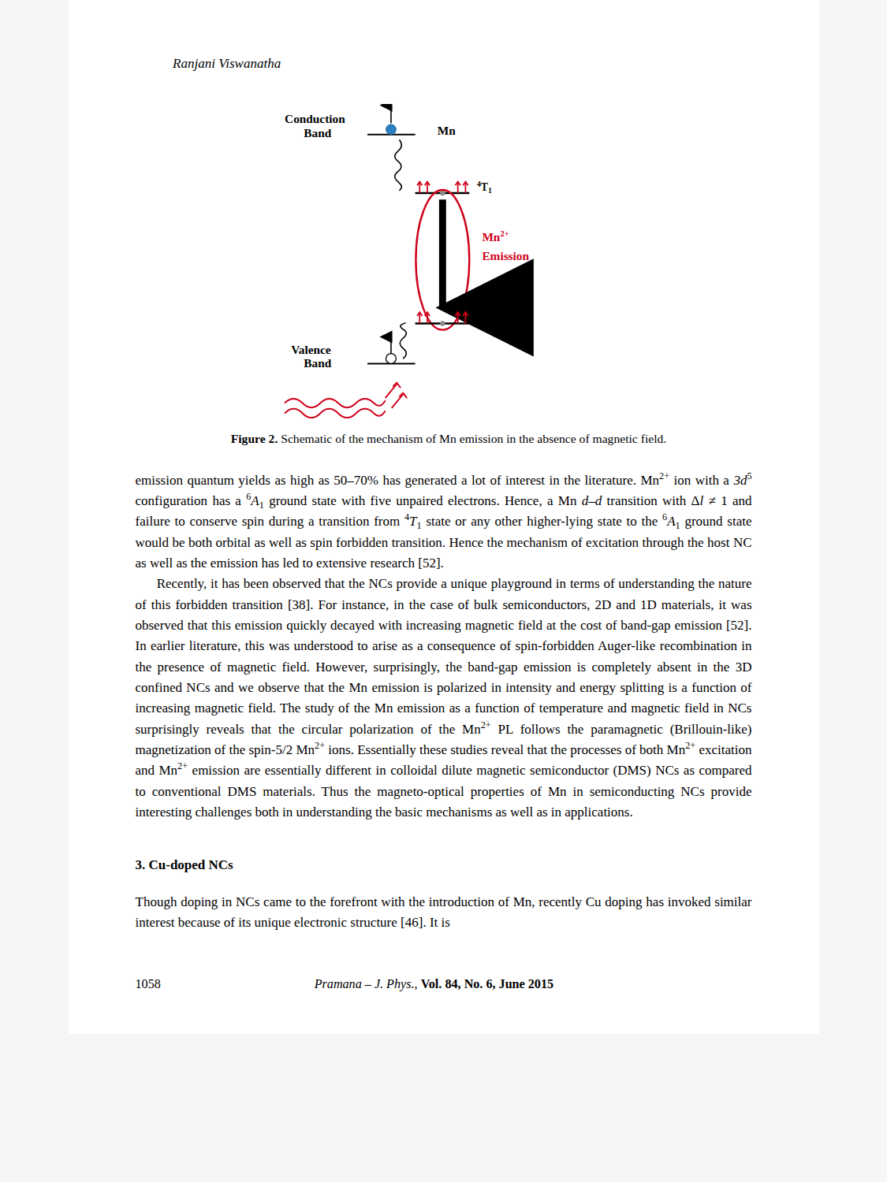Ranjani Viswanatha
Conduction Band Mn 4T1 Mn2+ Emission 6A1 Valence Band
Figure 2. Schematic of the mechanism of Mn emission in the absence of magnetic field.
emission quantum yields as high as 50–70% has generated a lot of interest in the literature. Mn2+ ion with a 3d5 configuration has a 6A1 ground state with five unpaired electrons. Hence, a Mn d–d transition with Δl ≠ 1 and failure to conserve spin during a transition from 4T1 state or any other higher-lying state to the 6A1 ground state would be both orbital as well as spin forbidden transition. Hence the mechanism of excitation through the host NC as well as the emission has led to extensive research [52].
Recently, it has been observed that the NCs provide a unique playground in terms of understanding the nature of this forbidden transition [38]. For instance, in the case of bulk semiconductors, 2D and 1D materials, it was observed that this emission quickly decayed with increasing magnetic field at the cost of band-gap emission [52]. In earlier literature, this was understood to arise as a consequence of spin-forbidden Auger-like recombination in the presence of magnetic field. However, surprisingly, the band-gap emission is completely absent in the 3D confined NCs and we observe that the Mn emission is polarized in intensity and energy splitting is a function of increasing magnetic field. The study of the Mn emission as a function of temperature and magnetic field in NCs surprisingly reveals that the circular polarization of the Mn2+ PL follows the paramagnetic (Brillouin-like) magnetization of the spin-5/2 Mn2+ ions. Essentially these studies reveal that the processes of both Mn2+ excitation and Mn2+ emission are essentially different in colloidal dilute magnetic semiconductor (DMS) NCs as compared to conventional DMS materials. Thus the magneto-optical properties of Mn in semiconducting NCs provide interesting challenges both in understanding the basic mechanisms as well as in applications.
3. Cu-doped NCs
Though doping in NCs came to the forefront with the introduction of Mn, recently Cu doping has invoked similar interest because of its unique electronic structure [46]. It is
1058 Pramana – J. Phys., Vol. 84, No. 6, June 2015